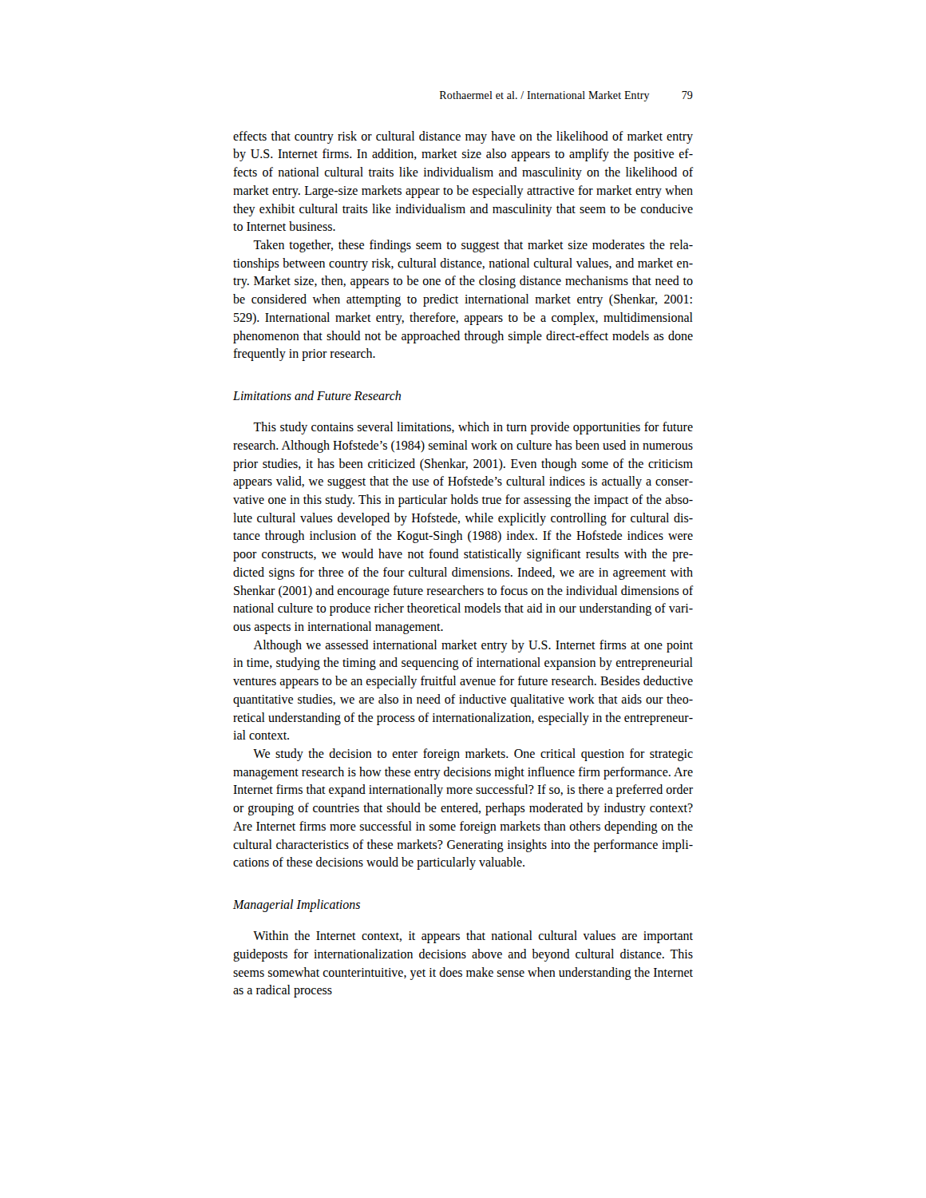Rothaermel et al. / International Market Entry 79
effects that country risk or cultural distance may have on the likelihood of market entry by U.S. Internet firms. In addition, market size also appears to amplify the positive effects of national cultural traits like individualism and masculinity on the likelihood of market entry. Large-size markets appear to be especially attractive for market entry when they exhibit cultural traits like individualism and masculinity that seem to be conducive to Internet business.
Taken together, these findings seem to suggest that market size moderates the relationships between country risk, cultural distance, national cultural values, and market entry. Market size, then, appears to be one of the closing distance mechanisms that need to be considered when attempting to predict international market entry (Shenkar, 2001: 529). International market entry, therefore, appears to be a complex, multidimensional phenomenon that should not be approached through simple direct-effect models as done frequently in prior research.
Limitations and Future Research
This study contains several limitations, which in turn provide opportunities for future research. Although Hofstede’s (1984) seminal work on culture has been used in numerous prior studies, it has been criticized (Shenkar, 2001). Even though some of the criticism appears valid, we suggest that the use of Hofstede’s cultural indices is actually a conservative one in this study. This in particular holds true for assessing the impact of the absolute cultural values developed by Hofstede, while explicitly controlling for cultural distance through inclusion of the Kogut-Singh (1988) index. If the Hofstede indices were poor constructs, we would have not found statistically significant results with the predicted signs for three of the four cultural dimensions. Indeed, we are in agreement with Shenkar (2001) and encourage future researchers to focus on the individual dimensions of national culture to produce richer theoretical models that aid in our understanding of various aspects in international management.
Although we assessed international market entry by U.S. Internet firms at one point in time, studying the timing and sequencing of international expansion by entrepreneurial ventures appears to be an especially fruitful avenue for future research. Besides deductive quantitative studies, we are also in need of inductive qualitative work that aids our theoretical understanding of the process of internationalization, especially in the entrepreneurial context.
We study the decision to enter foreign markets. One critical question for strategic management research is how these entry decisions might influence firm performance. Are Internet firms that expand internationally more successful? If so, is there a preferred order or grouping of countries that should be entered, perhaps moderated by industry context? Are Internet firms more successful in some foreign markets than others depending on the cultural characteristics of these markets? Generating insights into the performance implications of these decisions would be particularly valuable.
Managerial Implications
Within the Internet context, it appears that national cultural values are important guideposts for internationalization decisions above and beyond cultural distance. This seems somewhat counterintuitive, yet it does make sense when understanding the Internet as a radical process